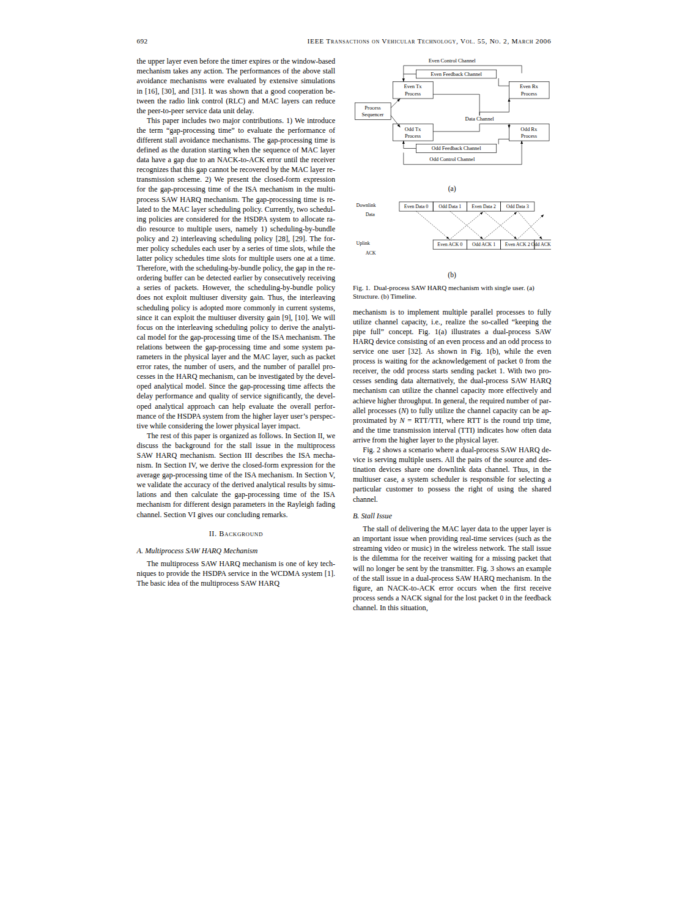692 IEEE Transactions on Vehicular Technology, Vol. 55, No. 2, March 2006
the upper layer even before the timer expires or the window-based mechanism takes any action. The performances of the above stall avoidance mechanisms were evaluated by extensive simulations in [16], [30], and [31]. It was shown that a good cooperation between the radio link control (RLC) and MAC layers can reduce the peer-to-peer service data unit delay.
This paper includes two major contributions. 1) We introduce the term “gap-processing time” to evaluate the performance of different stall avoidance mechanisms. The gap-processing time is defined as the duration starting when the sequence of MAC layer data have a gap due to an NACK-to-ACK error until the receiver recognizes that this gap cannot be recovered by the MAC layer retransmission scheme. 2) We present the closed-form expression for the gap-processing time of the ISA mechanism in the multiprocess SAW HARQ mechanism. The gap-processing time is related to the MAC layer scheduling policy. Currently, two scheduling policies are considered for the HSDPA system to allocate radio resource to multiple users, namely 1) scheduling-by-bundle policy and 2) interleaving scheduling policy [28], [29]. The former policy schedules each user by a series of time slots, while the latter policy schedules time slots for multiple users one at a time. Therefore, with the scheduling-by-bundle policy, the gap in the reordering buffer can be detected earlier by consecutively receiving a series of packets. However, the scheduling-by-bundle policy does not exploit multiuser diversity gain. Thus, the interleaving scheduling policy is adopted more commonly in current systems, since it can exploit the multiuser diversity gain [9], [10]. We will focus on the interleaving scheduling policy to derive the analytical model for the gap-processing time of the ISA mechanism. The relations between the gap-processing time and some system parameters in the physical layer and the MAC layer, such as packet error rates, the number of users, and the number of parallel processes in the HARQ mechanism, can be investigated by the developed analytical model. Since the gap-processing time affects the delay performance and quality of service significantly, the developed analytical approach can help evaluate the overall performance of the HSDPA system from the higher layer user’s perspective while considering the lower physical layer impact.
The rest of this paper is organized as follows. In Section II, we discuss the background for the stall issue in the multiprocess SAW HARQ mechanism. Section III describes the ISA mechanism. In Section IV, we derive the closed-form expression for the average gap-processing time of the ISA mechanism. In Section V, we validate the accuracy of the derived analytical results by simulations and then calculate the gap-processing time of the ISA mechanism for different design parameters in the Rayleigh fading channel. Section VI gives our concluding remarks.
II. Background
A. Multiprocess SAW HARQ Mechanism
The multiprocess SAW HARQ mechanism is one of key techniques to provide the HSDPA service in the WCDMA system [1]. The basic idea of the multiprocess SAW HARQ
Even Control Channel Even Feedback Channel Even Tx Process Even Rx Process Process Sequencer Data Channel Odd Tx Process Odd Rx Process Odd Feedback Channel Odd Control Channel
(a)
Downlink Data Uplink ACK Even Data 0 Odd Data 1 Even Data 2 Odd Data 3 Even ACK 0 Odd ACK 1 Even ACK 2 Odd ACK 3
(b)
Fig. 1. Dual-process SAW HARQ mechanism with single user. (a) Structure. (b) Timeline.
mechanism is to implement multiple parallel processes to fully utilize channel capacity, i.e., realize the so-called “keeping the pipe full” concept. Fig. 1(a) illustrates a dual-process SAW HARQ device consisting of an even process and an odd process to service one user [32]. As shown in Fig. 1(b), while the even process is waiting for the acknowledgement of packet 0 from the receiver, the odd process starts sending packet 1. With two processes sending data alternatively, the dual-process SAW HARQ mechanism can utilize the channel capacity more effectively and achieve higher throughput. In general, the required number of parallel processes (N) to fully utilize the channel capacity can be approximated by N = RTT/TTI, where RTT is the round trip time, and the time transmission interval (TTI) indicates how often data arrive from the higher layer to the physical layer.
Fig. 2 shows a scenario where a dual-process SAW HARQ device is serving multiple users. All the pairs of the source and destination devices share one downlink data channel. Thus, in the multiuser case, a system scheduler is responsible for selecting a particular customer to possess the right of using the shared channel.
B. Stall Issue
The stall of delivering the MAC layer data to the upper layer is an important issue when providing real-time services (such as the streaming video or music) in the wireless network. The stall issue is the dilemma for the receiver waiting for a missing packet that will no longer be sent by the transmitter. Fig. 3 shows an example of the stall issue in a dual-process SAW HARQ mechanism. In the figure, an NACK-to-ACK error occurs when the first receive process sends a NACK signal for the lost packet 0 in the feedback channel. In this situation,